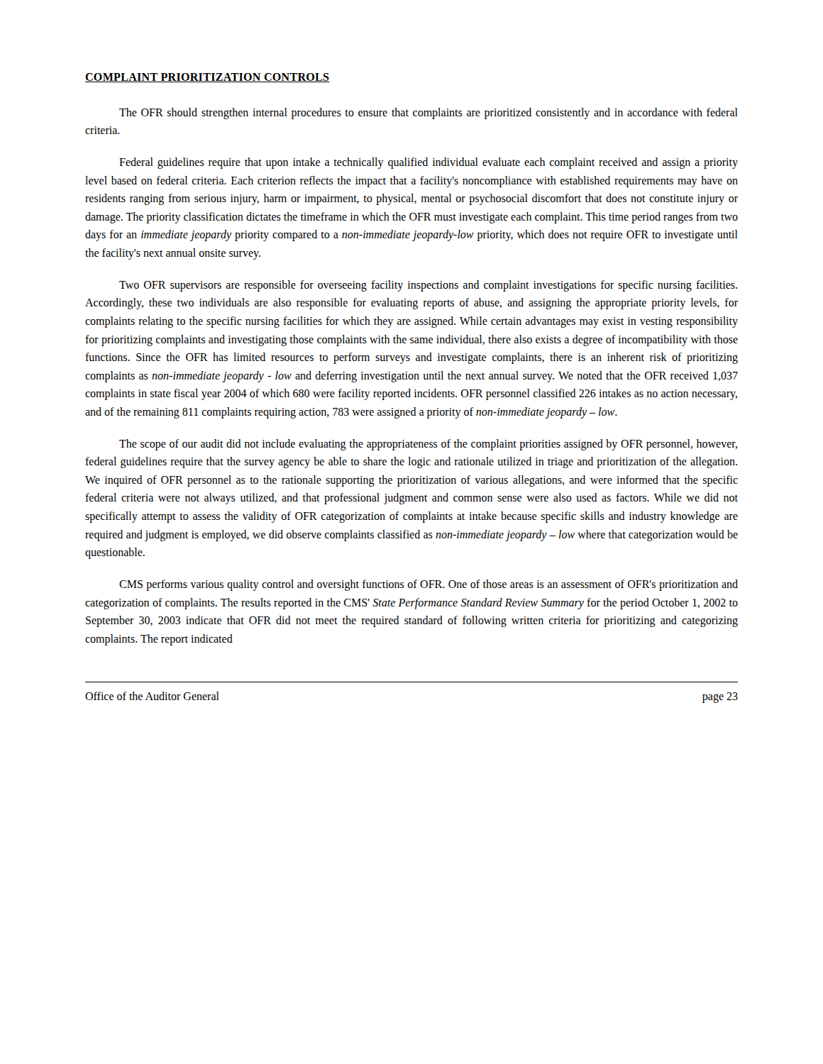COMPLAINT PRIORITIZATION CONTROLS
The OFR should strengthen internal procedures to ensure that complaints are prioritized consistently and in accordance with federal criteria.
Federal guidelines require that upon intake a technically qualified individual evaluate each complaint received and assign a priority level based on federal criteria. Each criterion reflects the impact that a facility's noncompliance with established requirements may have on residents ranging from serious injury, harm or impairment, to physical, mental or psychosocial discomfort that does not constitute injury or damage. The priority classification dictates the timeframe in which the OFR must investigate each complaint. This time period ranges from two days for an immediate jeopardy priority compared to a non-immediate jeopardy-low priority, which does not require OFR to investigate until the facility's next annual onsite survey.
Two OFR supervisors are responsible for overseeing facility inspections and complaint investigations for specific nursing facilities. Accordingly, these two individuals are also responsible for evaluating reports of abuse, and assigning the appropriate priority levels, for complaints relating to the specific nursing facilities for which they are assigned. While certain advantages may exist in vesting responsibility for prioritizing complaints and investigating those complaints with the same individual, there also exists a degree of incompatibility with those functions. Since the OFR has limited resources to perform surveys and investigate complaints, there is an inherent risk of prioritizing complaints as non-immediate jeopardy - low and deferring investigation until the next annual survey. We noted that the OFR received 1,037 complaints in state fiscal year 2004 of which 680 were facility reported incidents. OFR personnel classified 226 intakes as no action necessary, and of the remaining 811 complaints requiring action, 783 were assigned a priority of non-immediate jeopardy – low.
The scope of our audit did not include evaluating the appropriateness of the complaint priorities assigned by OFR personnel, however, federal guidelines require that the survey agency be able to share the logic and rationale utilized in triage and prioritization of the allegation. We inquired of OFR personnel as to the rationale supporting the prioritization of various allegations, and were informed that the specific federal criteria were not always utilized, and that professional judgment and common sense were also used as factors. While we did not specifically attempt to assess the validity of OFR categorization of complaints at intake because specific skills and industry knowledge are required and judgment is employed, we did observe complaints classified as non-immediate jeopardy – low where that categorization would be questionable.
CMS performs various quality control and oversight functions of OFR. One of those areas is an assessment of OFR's prioritization and categorization of complaints. The results reported in the CMS' State Performance Standard Review Summary for the period October 1, 2002 to September 30, 2003 indicate that OFR did not meet the required standard of following written criteria for prioritizing and categorizing complaints. The report indicated
Office of the Auditor General page 23